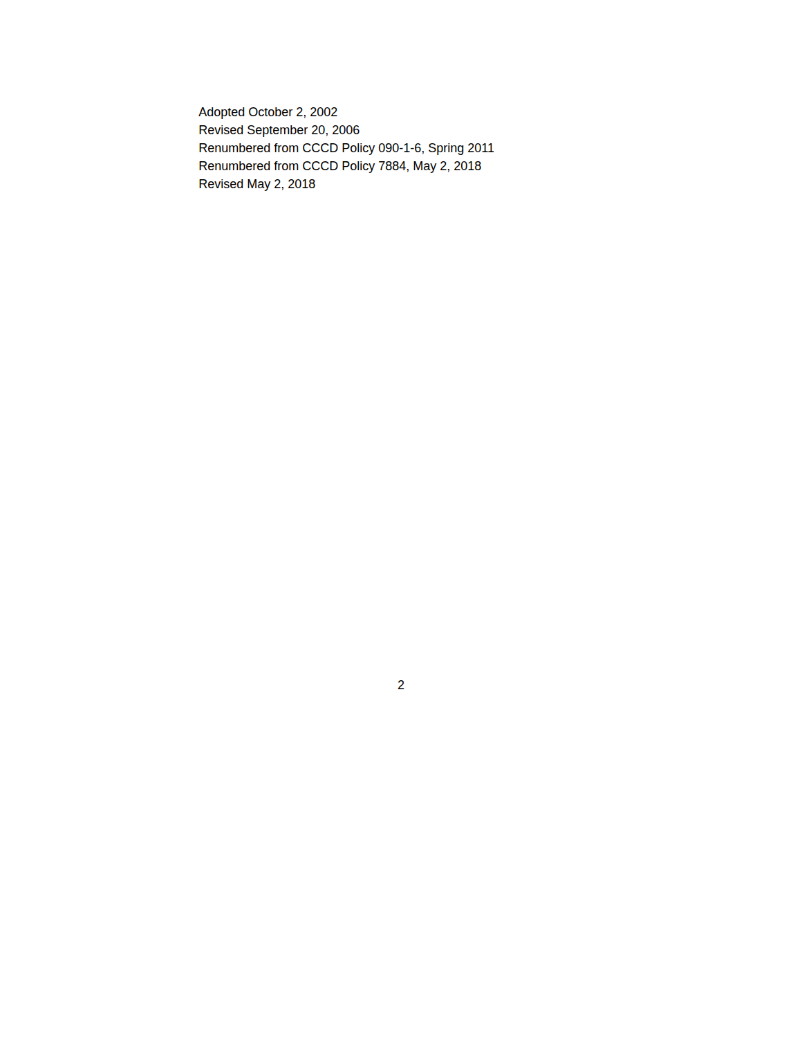Adopted October 2, 2002
Revised September 20, 2006
Renumbered from CCCD Policy 090-1-6, Spring 2011
Renumbered from CCCD Policy 7884, May 2, 2018
Revised May 2, 2018
2